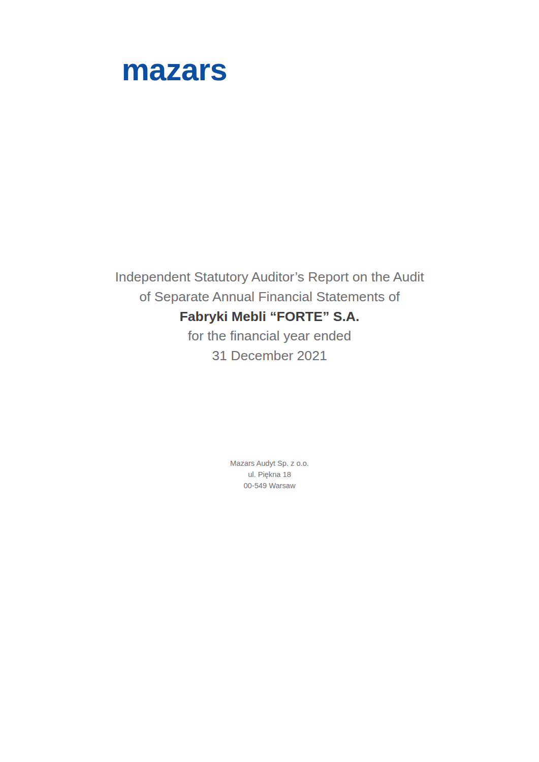mazars
Independent Statutory Auditor’s Report on the Audit
of Separate Annual Financial Statements of
Fabryki Mebli “FORTE” S.A.
for the financial year ended
31 December 2021
Mazars Audyt Sp. z o.o.
ul. Piękna 18
00-549 Warsaw